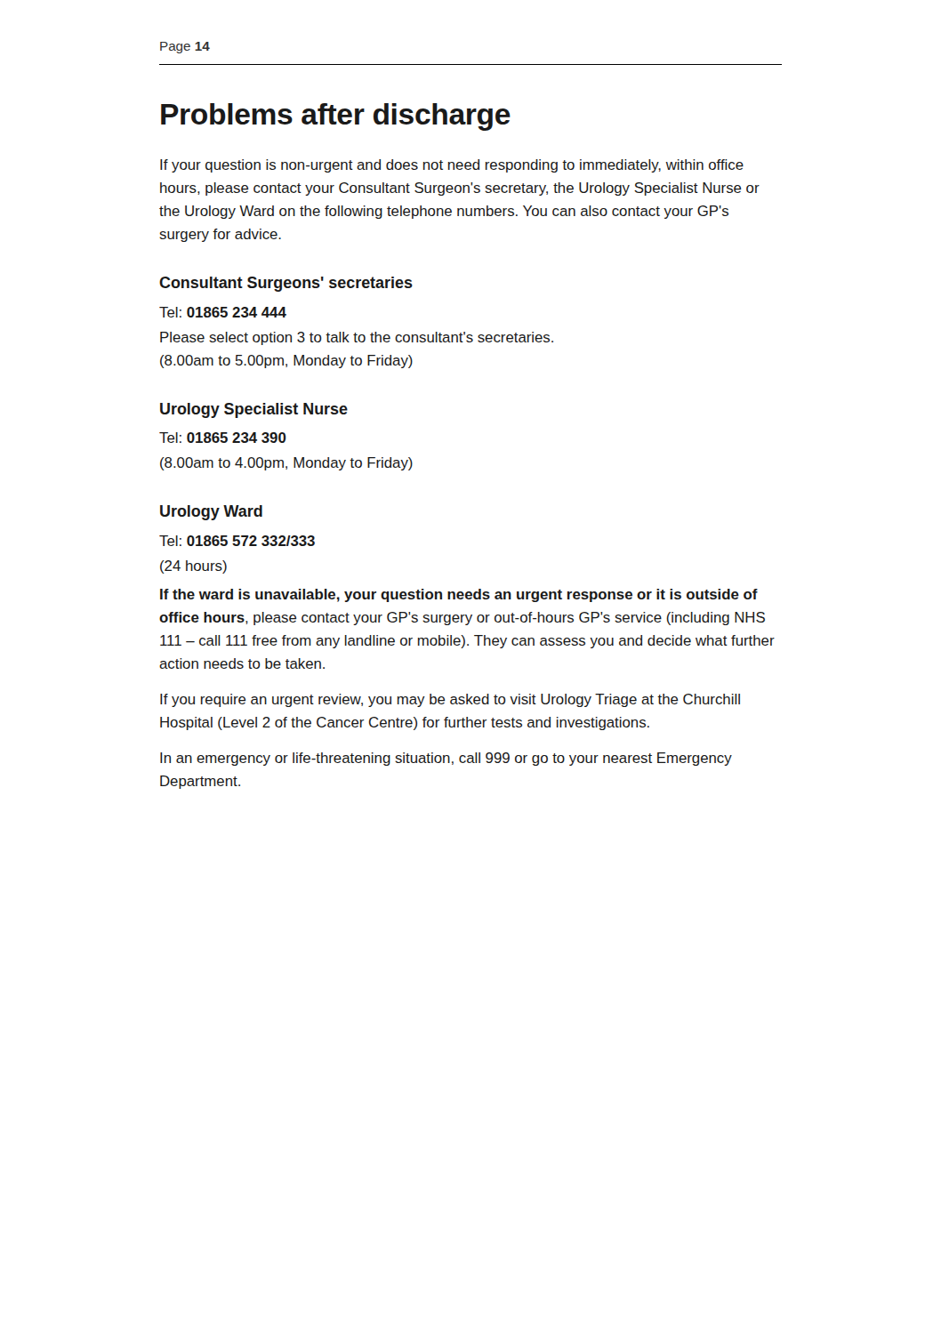Page 14
Problems after discharge
If your question is non-urgent and does not need responding to immediately, within office hours, please contact your Consultant Surgeon's secretary, the Urology Specialist Nurse or the Urology Ward on the following telephone numbers. You can also contact your GP's surgery for advice.
Consultant Surgeons' secretaries
Tel: 01865 234 444
Please select option 3 to talk to the consultant's secretaries.
(8.00am to 5.00pm, Monday to Friday)
Urology Specialist Nurse
Tel: 01865 234 390
(8.00am to 4.00pm, Monday to Friday)
Urology Ward
Tel: 01865 572 332/333
(24 hours)
If the ward is unavailable, your question needs an urgent response or it is outside of office hours, please contact your GP's surgery or out-of-hours GP's service (including NHS 111 – call 111 free from any landline or mobile). They can assess you and decide what further action needs to be taken.
If you require an urgent review, you may be asked to visit Urology Triage at the Churchill Hospital (Level 2 of the Cancer Centre) for further tests and investigations.
In an emergency or life-threatening situation, call 999 or go to your nearest Emergency Department.